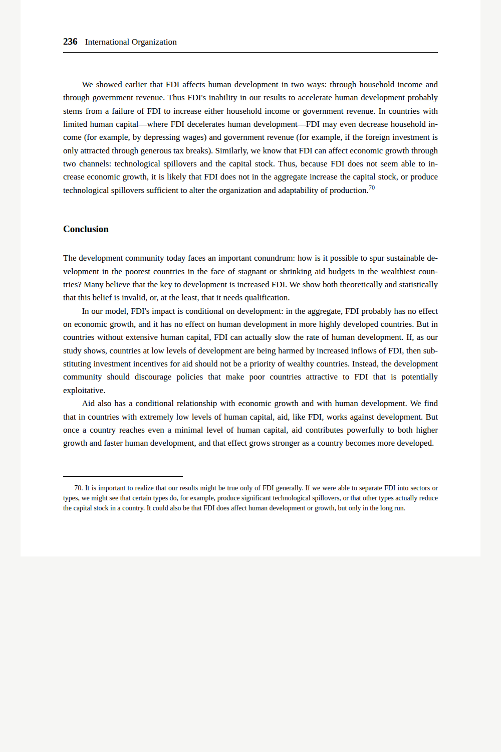236 International Organization
We showed earlier that FDI affects human development in two ways: through household income and through government revenue. Thus FDI's inability in our results to accelerate human development probably stems from a failure of FDI to increase either household income or government revenue. In countries with limited human capital—where FDI decelerates human development—FDI may even decrease household income (for example, by depressing wages) and government revenue (for example, if the foreign investment is only attracted through generous tax breaks). Similarly, we know that FDI can affect economic growth through two channels: technological spillovers and the capital stock. Thus, because FDI does not seem able to increase economic growth, it is likely that FDI does not in the aggregate increase the capital stock, or produce technological spillovers sufficient to alter the organization and adaptability of production.70
Conclusion
The development community today faces an important conundrum: how is it possible to spur sustainable development in the poorest countries in the face of stagnant or shrinking aid budgets in the wealthiest countries? Many believe that the key to development is increased FDI. We show both theoretically and statistically that this belief is invalid, or, at the least, that it needs qualification.
In our model, FDI's impact is conditional on development: in the aggregate, FDI probably has no effect on economic growth, and it has no effect on human development in more highly developed countries. But in countries without extensive human capital, FDI can actually slow the rate of human development. If, as our study shows, countries at low levels of development are being harmed by increased inflows of FDI, then substituting investment incentives for aid should not be a priority of wealthy countries. Instead, the development community should discourage policies that make poor countries attractive to FDI that is potentially exploitative.
Aid also has a conditional relationship with economic growth and with human development. We find that in countries with extremely low levels of human capital, aid, like FDI, works against development. But once a country reaches even a minimal level of human capital, aid contributes powerfully to both higher growth and faster human development, and that effect grows stronger as a country becomes more developed.
70. It is important to realize that our results might be true only of FDI generally. If we were able to separate FDI into sectors or types, we might see that certain types do, for example, produce significant technological spillovers, or that other types actually reduce the capital stock in a country. It could also be that FDI does affect human development or growth, but only in the long run.